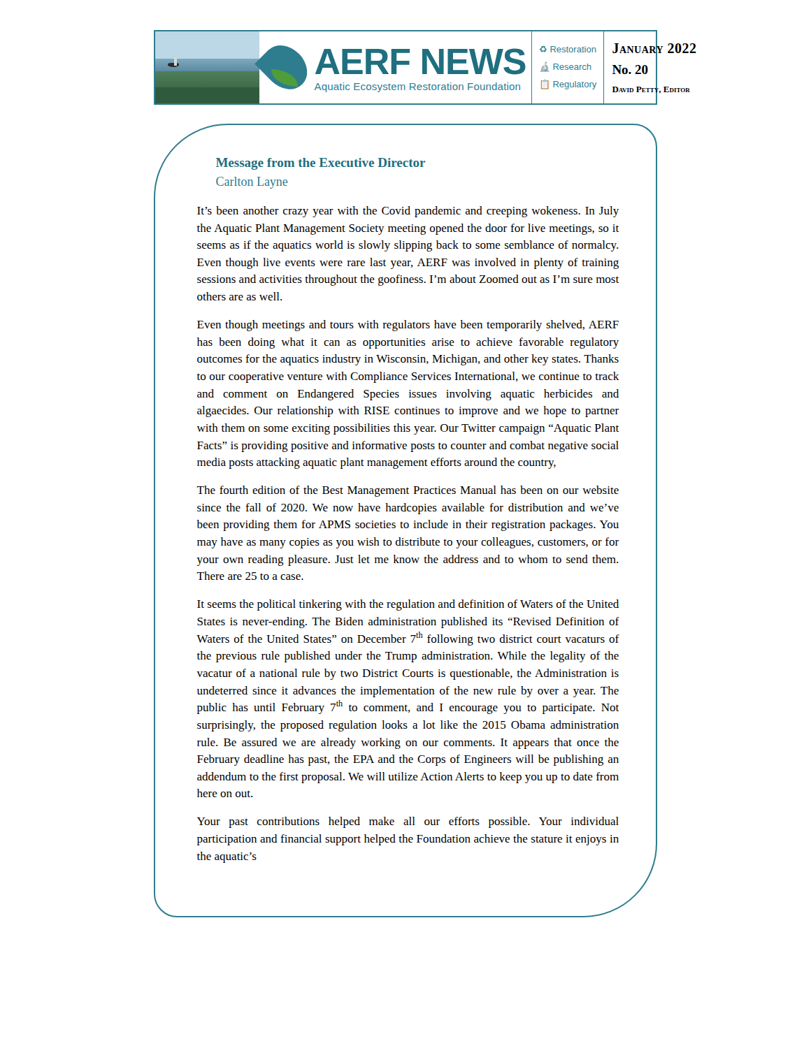AERF NEWS
Aquatic Ecosystem Restoration Foundation
♻ Restoration 🔬 Research 📋 Regulatory
January 2022
No. 20
David Petty, Editor
Message from the Executive Director
Carlton Layne
It’s been another crazy year with the Covid pandemic and creeping wokeness. In July the Aquatic Plant Management Society meeting opened the door for live meetings, so it seems as if the aquatics world is slowly slipping back to some semblance of normalcy. Even though live events were rare last year, AERF was involved in plenty of training sessions and activities throughout the goofiness. I’m about Zoomed out as I’m sure most others are as well.
Even though meetings and tours with regulators have been temporarily shelved, AERF has been doing what it can as opportunities arise to achieve favorable regulatory outcomes for the aquatics industry in Wisconsin, Michigan, and other key states. Thanks to our cooperative venture with Compliance Services International, we continue to track and comment on Endangered Species issues involving aquatic herbicides and algaecides. Our relationship with RISE continues to improve and we hope to partner with them on some exciting possibilities this year. Our Twitter campaign “Aquatic Plant Facts” is providing positive and informative posts to counter and combat negative social media posts attacking aquatic plant management efforts around the country,
The fourth edition of the Best Management Practices Manual has been on our website since the fall of 2020. We now have hardcopies available for distribution and we’ve been providing them for APMS societies to include in their registration packages. You may have as many copies as you wish to distribute to your colleagues, customers, or for your own reading pleasure. Just let me know the address and to whom to send them. There are 25 to a case.
It seems the political tinkering with the regulation and definition of Waters of the United States is never-ending. The Biden administration published its “Revised Definition of Waters of the United States” on December 7th following two district court vacaturs of the previous rule published under the Trump administration. While the legality of the vacatur of a national rule by two District Courts is questionable, the Administration is undeterred since it advances the implementation of the new rule by over a year. The public has until February 7th to comment, and I encourage you to participate. Not surprisingly, the proposed regulation looks a lot like the 2015 Obama administration rule. Be assured we are already working on our comments. It appears that once the February deadline has past, the EPA and the Corps of Engineers will be publishing an addendum to the first proposal. We will utilize Action Alerts to keep you up to date from here on out.
Your past contributions helped make all our efforts possible. Your individual participation and financial support helped the Foundation achieve the stature it enjoys in the aquatic’s